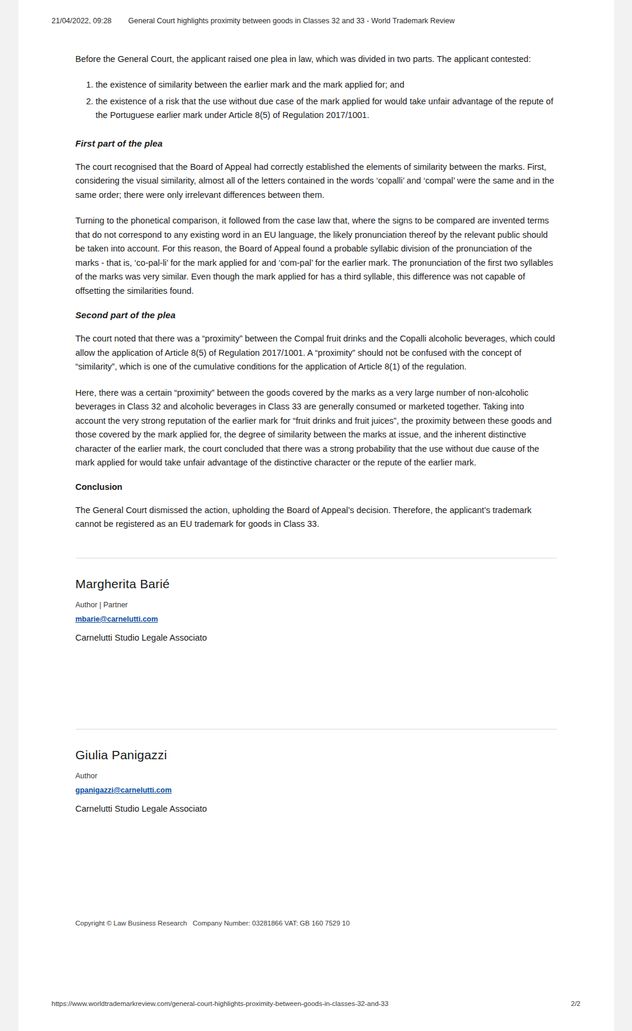21/04/2022, 09:28 General Court highlights proximity between goods in Classes 32 and 33 - World Trademark Review
Before the General Court, the applicant raised one plea in law, which was divided in two parts. The applicant contested:
the existence of similarity between the earlier mark and the mark applied for; and
the existence of a risk that the use without due case of the mark applied for would take unfair advantage of the repute of the Portuguese earlier mark under Article 8(5) of Regulation 2017/1001.
First part of the plea
The court recognised that the Board of Appeal had correctly established the elements of similarity between the marks. First, considering the visual similarity, almost all of the letters contained in the words ‘copalli’ and ‘compal’ were the same and in the same order; there were only irrelevant differences between them.
Turning to the phonetical comparison, it followed from the case law that, where the signs to be compared are invented terms that do not correspond to any existing word in an EU language, the likely pronunciation thereof by the relevant public should be taken into account. For this reason, the Board of Appeal found a probable syllabic division of the pronunciation of the marks - that is, ‘co-pal-li’ for the mark applied for and ‘com-pal’ for the earlier mark. The pronunciation of the first two syllables of the marks was very similar. Even though the mark applied for has a third syllable, this difference was not capable of offsetting the similarities found.
Second part of the plea
The court noted that there was a “proximity” between the Compal fruit drinks and the Copalli alcoholic beverages, which could allow the application of Article 8(5) of Regulation 2017/1001. A “proximity” should not be confused with the concept of “similarity”, which is one of the cumulative conditions for the application of Article 8(1) of the regulation.
Here, there was a certain “proximity” between the goods covered by the marks as a very large number of non-alcoholic beverages in Class 32 and alcoholic beverages in Class 33 are generally consumed or marketed together. Taking into account the very strong reputation of the earlier mark for “fruit drinks and fruit juices”, the proximity between these goods and those covered by the mark applied for, the degree of similarity between the marks at issue, and the inherent distinctive character of the earlier mark, the court concluded that there was a strong probability that the use without due cause of the mark applied for would take unfair advantage of the distinctive character or the repute of the earlier mark.
Conclusion
The General Court dismissed the action, upholding the Board of Appeal’s decision. Therefore, the applicant’s trademark cannot be registered as an EU trademark for goods in Class 33.
Margherita Barié
Author | Partner
mbarie@carnelutti.com
Carnelutti Studio Legale Associato
Giulia Panigazzi
Author
gpanigazzi@carnelutti.com
Carnelutti Studio Legale Associato
Copyright © Law Business Research Company Number: 03281866 VAT: GB 160 7529 10
https://www.worldtrademarkreview.com/general-court-highlights-proximity-between-goods-in-classes-32-and-33 2/2